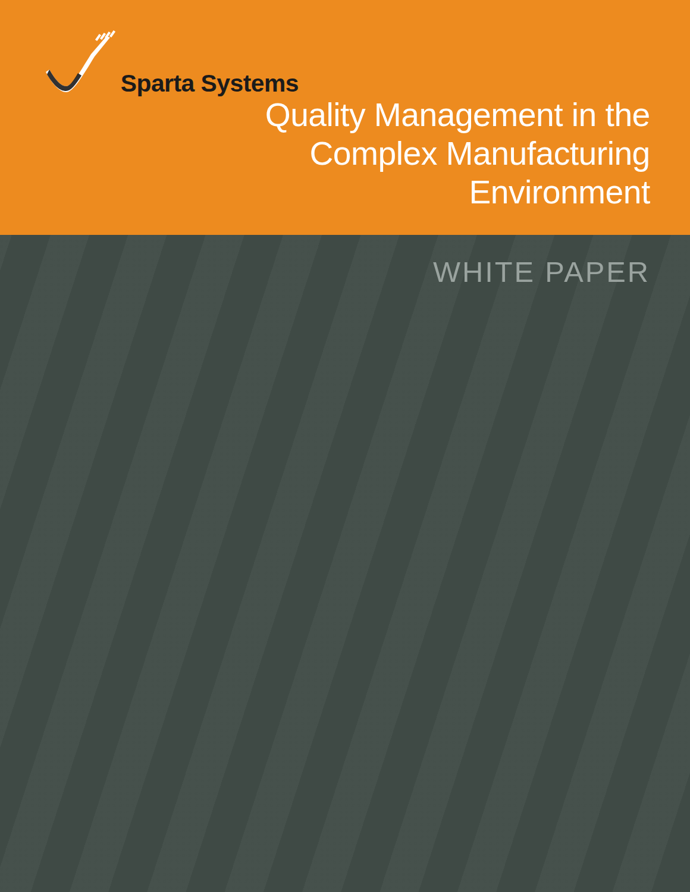Sparta Systems
Quality Management in the Complex Manufacturing Environment
White Paper